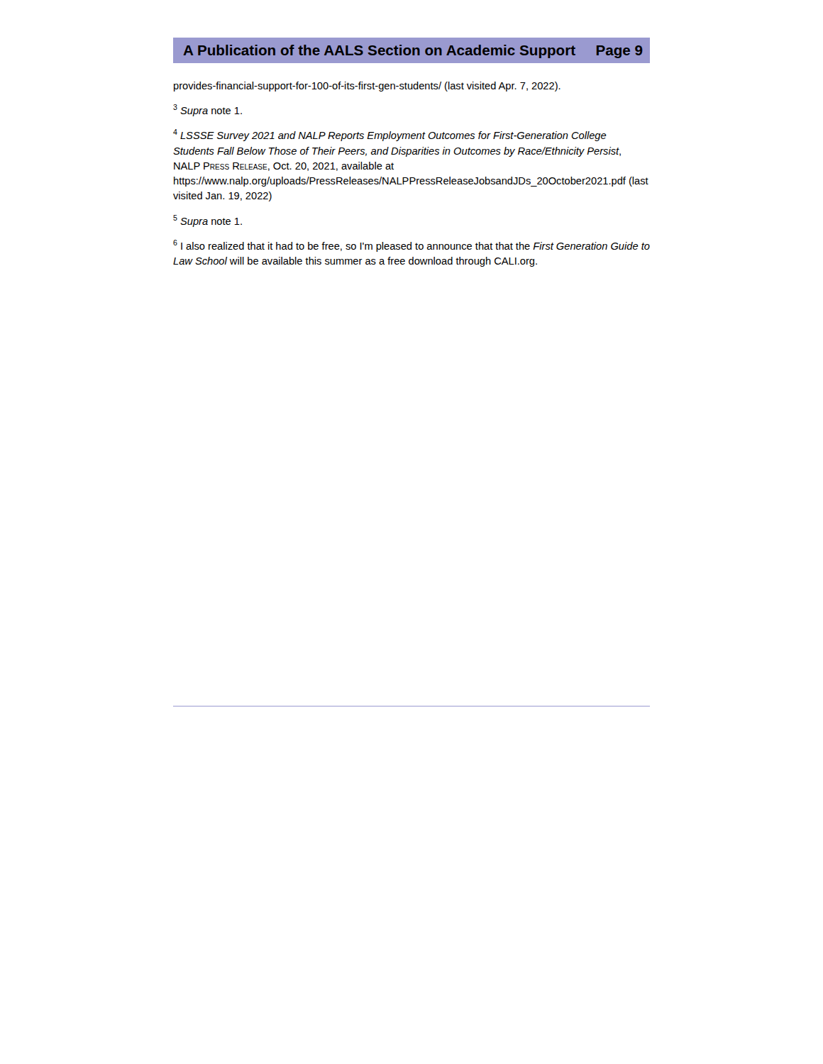A Publication of the AALS Section on Academic Support Page 9
provides-financial-support-for-100-of-its-first-gen-students/ (last visited Apr. 7, 2022).
3 Supra note 1.
4 LSSSE Survey 2021 and NALP Reports Employment Outcomes for First-Generation College Students Fall Below Those of Their Peers, and Disparities in Outcomes by Race/Ethnicity Persist, NALP Press Release, Oct. 20, 2021, available at https://www.nalp.org/uploads/PressReleases/NALPPressReleaseJobsandJDs_20October2021.pdf (last visited Jan. 19, 2022)
5 Supra note 1.
6 I also realized that it had to be free, so I'm pleased to announce that that the First Generation Guide to Law School will be available this summer as a free download through CALI.org.